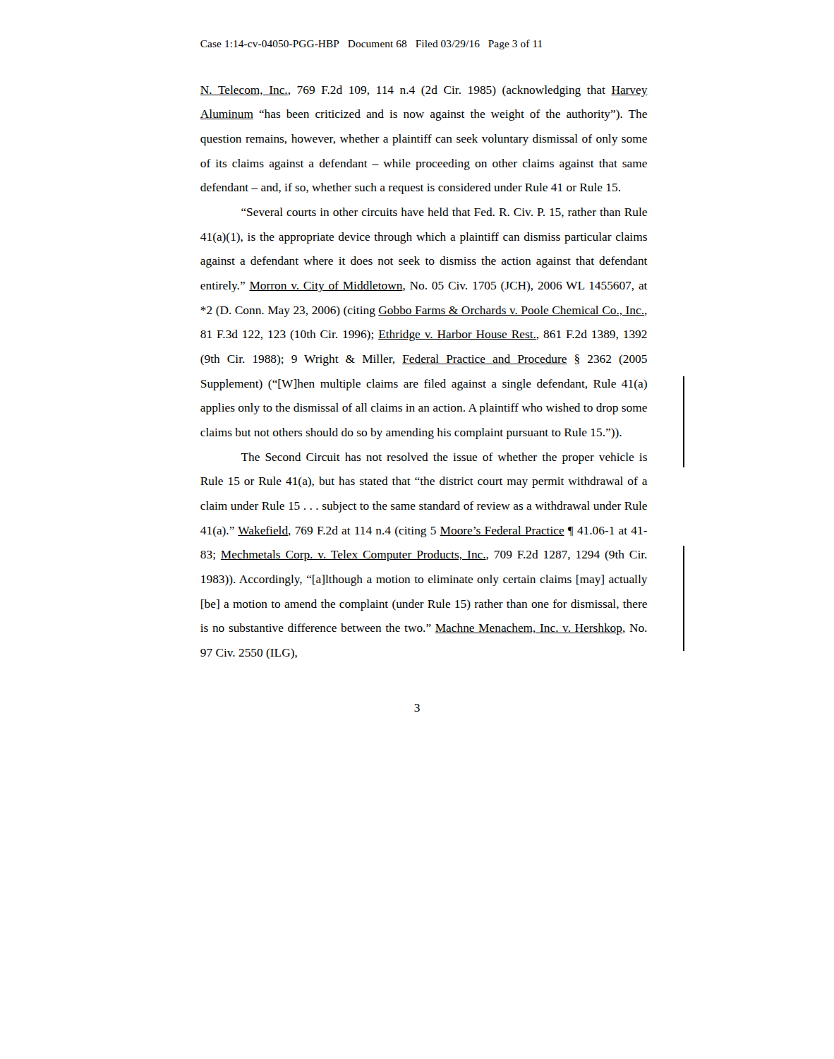Case 1:14-cv-04050-PGG-HBP Document 68 Filed 03/29/16 Page 3 of 11
N. Telecom, Inc., 769 F.2d 109, 114 n.4 (2d Cir. 1985) (acknowledging that Harvey Aluminum “has been criticized and is now against the weight of the authority”). The question remains, however, whether a plaintiff can seek voluntary dismissal of only some of its claims against a defendant – while proceeding on other claims against that same defendant – and, if so, whether such a request is considered under Rule 41 or Rule 15.
“Several courts in other circuits have held that Fed. R. Civ. P. 15, rather than Rule 41(a)(1), is the appropriate device through which a plaintiff can dismiss particular claims against a defendant where it does not seek to dismiss the action against that defendant entirely.” Morron v. City of Middletown, No. 05 Civ. 1705 (JCH), 2006 WL 1455607, at *2 (D. Conn. May 23, 2006) (citing Gobbo Farms & Orchards v. Poole Chemical Co., Inc., 81 F.3d 122, 123 (10th Cir. 1996); Ethridge v. Harbor House Rest., 861 F.2d 1389, 1392 (9th Cir. 1988); 9 Wright & Miller, Federal Practice and Procedure § 2362 (2005 Supplement) (“[W]hen multiple claims are filed against a single defendant, Rule 41(a) applies only to the dismissal of all claims in an action. A plaintiff who wished to drop some claims but not others should do so by amending his complaint pursuant to Rule 15.”)).
The Second Circuit has not resolved the issue of whether the proper vehicle is Rule 15 or Rule 41(a), but has stated that “the district court may permit withdrawal of a claim under Rule 15 . . . subject to the same standard of review as a withdrawal under Rule 41(a).” Wakefield, 769 F.2d at 114 n.4 (citing 5 Moore’s Federal Practice ¶ 41.06-1 at 41-83; Mechmetals Corp. v. Telex Computer Products, Inc., 709 F.2d 1287, 1294 (9th Cir. 1983)). Accordingly, “[a]lthough a motion to eliminate only certain claims [may] actually [be] a motion to amend the complaint (under Rule 15) rather than one for dismissal, there is no substantive difference between the two.” Machne Menachem, Inc. v. Hershkop, No. 97 Civ. 2550 (ILG),
3